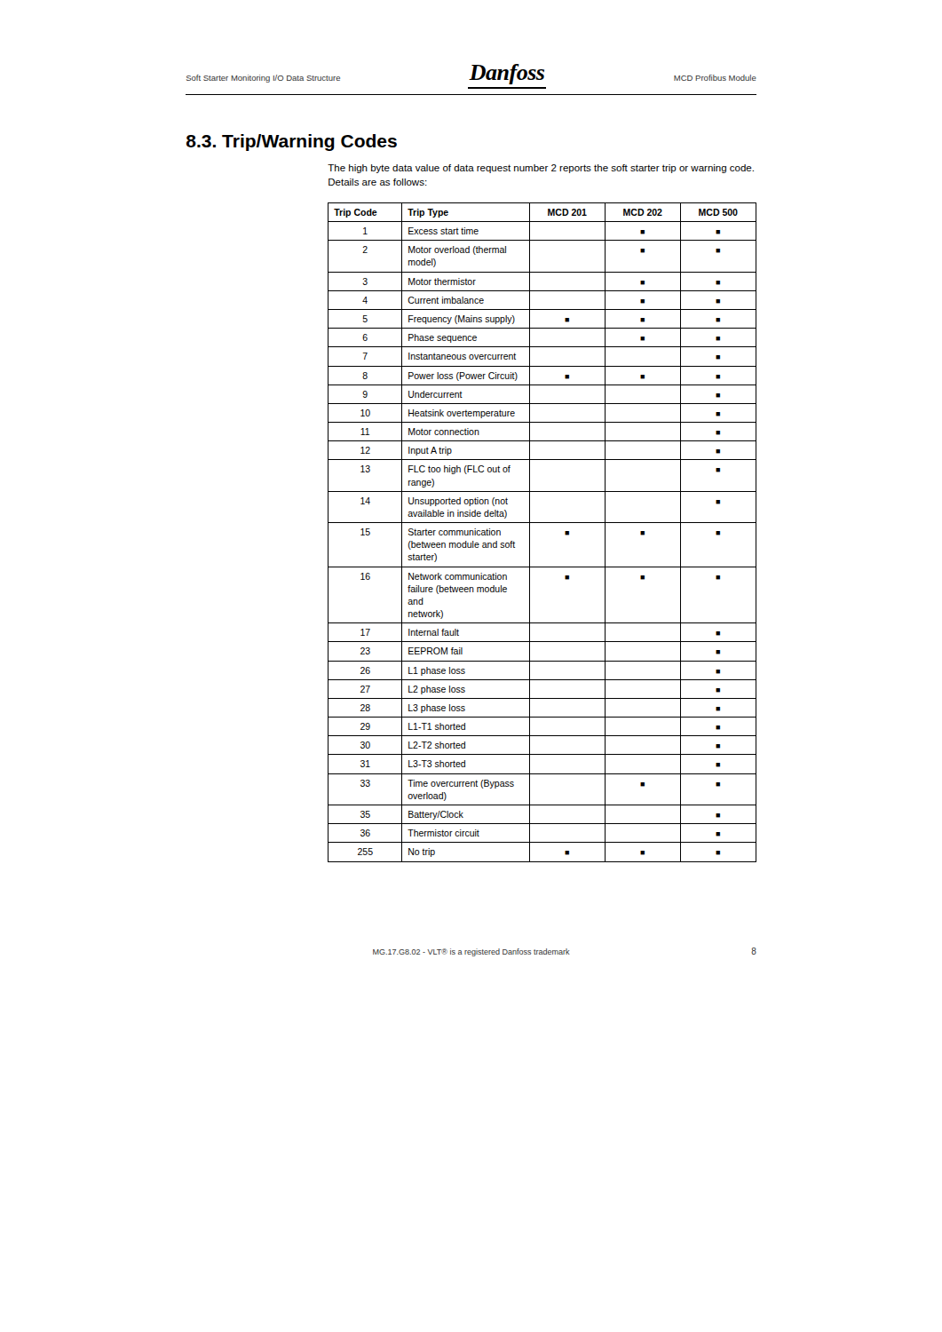Soft Starter Monitoring I/O Data Structure
Danfoss
MCD Profibus Module
8.3. Trip/Warning Codes
The high byte data value of data request number 2 reports the soft starter trip or warning code. Details are as follows:
| Trip Code | Trip Type | MCD 201 | MCD 202 | MCD 500 |
| --- | --- | --- | --- | --- |
| 1 | Excess start time | | ■ | ■ |
| 2 | Motor overload (thermal model) | | ■ | ■ |
| 3 | Motor thermistor | | ■ | ■ |
| 4 | Current imbalance | | ■ | ■ |
| 5 | Frequency (Mains supply) | ■ | ■ | ■ |
| 6 | Phase sequence | | ■ | ■ |
| 7 | Instantaneous overcurrent | | | ■ |
| 8 | Power loss (Power Circuit) | ■ | ■ | ■ |
| 9 | Undercurrent | | | ■ |
| 10 | Heatsink overtemperature | | | ■ |
| 11 | Motor connection | | | ■ |
| 12 | Input A trip | | | ■ |
| 13 | FLC too high (FLC out of range) | | | ■ |
| 14 | Unsupported option (not available in inside delta) | | | ■ |
| 15 | Starter communication (between module and soft starter) | ■ | ■ | ■ |
| 16 | Network communication failure (between module and network) | ■ | ■ | ■ |
| 17 | Internal fault | | | ■ |
| 23 | EEPROM fail | | | ■ |
| 26 | L1 phase loss | | | ■ |
| 27 | L2 phase loss | | | ■ |
| 28 | L3 phase loss | | | ■ |
| 29 | L1-T1 shorted | | | ■ |
| 30 | L2-T2 shorted | | | ■ |
| 31 | L3-T3 shorted | | | ■ |
| 33 | Time overcurrent (Bypass overload) | | ■ | ■ |
| 35 | Battery/Clock | | | ■ |
| 36 | Thermistor circuit | | | ■ |
| 255 | No trip | ■ | ■ | ■ |
MG.17.G8.02 - VLT® is a registered Danfoss trademark
8